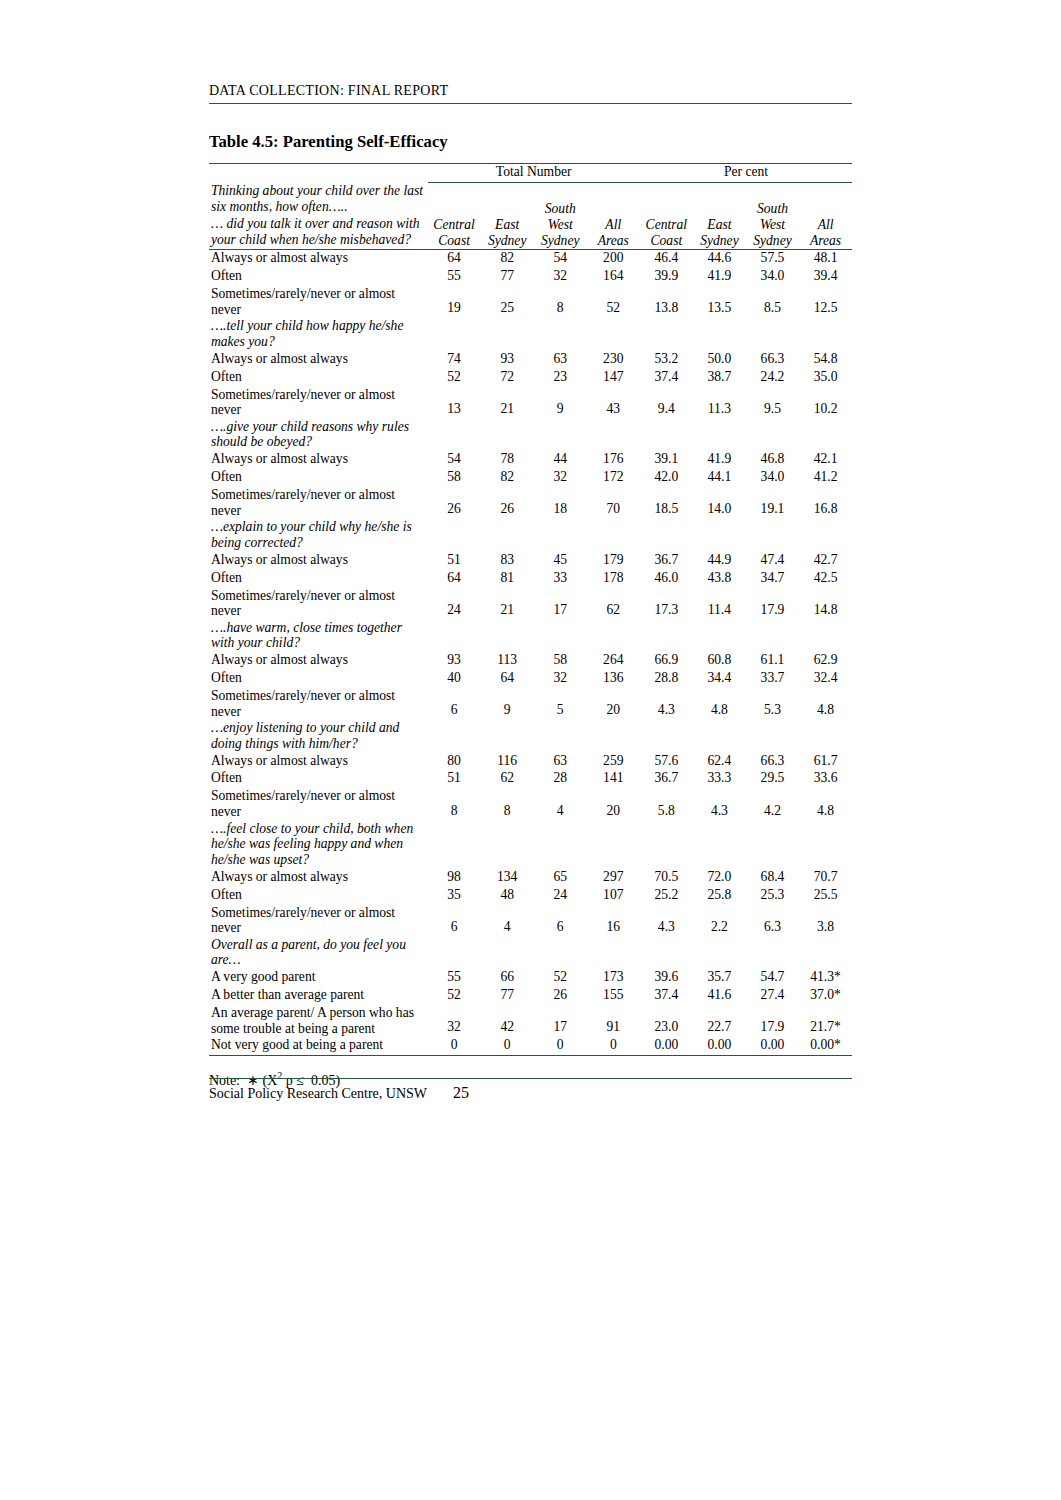DATA COLLECTION: FINAL REPORT
Table 4.5: Parenting Self-Efficacy
| | Total Number | Per cent |
| --- | --- | --- |
| Thinking about your child over the last six months, how often….. … did you talk it over and reason with your child when he/she misbehaved? | Central Coast | East Sydney | South West Sydney | All Areas | Central Coast | East Sydney | South West Sydney | All Areas |
| Always or almost always | 64 | 82 | 54 | 200 | 46.4 | 44.6 | 57.5 | 48.1 |
| Often | 55 | 77 | 32 | 164 | 39.9 | 41.9 | 34.0 | 39.4 |
| Sometimes/rarely/never or almost never | 19 | 25 | 8 | 52 | 13.8 | 13.5 | 8.5 | 12.5 |
| ….tell your child how happy he/she makes you? | | | | | | | | |
| Always or almost always | 74 | 93 | 63 | 230 | 53.2 | 50.0 | 66.3 | 54.8 |
| Often | 52 | 72 | 23 | 147 | 37.4 | 38.7 | 24.2 | 35.0 |
| Sometimes/rarely/never or almost never | 13 | 21 | 9 | 43 | 9.4 | 11.3 | 9.5 | 10.2 |
| ….give your child reasons why rules should be obeyed? | | | | | | | | |
| Always or almost always | 54 | 78 | 44 | 176 | 39.1 | 41.9 | 46.8 | 42.1 |
| Often | 58 | 82 | 32 | 172 | 42.0 | 44.1 | 34.0 | 41.2 |
| Sometimes/rarely/never or almost never | 26 | 26 | 18 | 70 | 18.5 | 14.0 | 19.1 | 16.8 |
| …explain to your child why he/she is being corrected? | | | | | | | | |
| Always or almost always | 51 | 83 | 45 | 179 | 36.7 | 44.9 | 47.4 | 42.7 |
| Often | 64 | 81 | 33 | 178 | 46.0 | 43.8 | 34.7 | 42.5 |
| Sometimes/rarely/never or almost never | 24 | 21 | 17 | 62 | 17.3 | 11.4 | 17.9 | 14.8 |
| ….have warm, close times together with your child? | | | | | | | | |
| Always or almost always | 93 | 113 | 58 | 264 | 66.9 | 60.8 | 61.1 | 62.9 |
| Often | 40 | 64 | 32 | 136 | 28.8 | 34.4 | 33.7 | 32.4 |
| Sometimes/rarely/never or almost never | 6 | 9 | 5 | 20 | 4.3 | 4.8 | 5.3 | 4.8 |
| …enjoy listening to your child and doing things with him/her? | | | | | | | | |
| Always or almost always | 80 | 116 | 63 | 259 | 57.6 | 62.4 | 66.3 | 61.7 |
| Often | 51 | 62 | 28 | 141 | 36.7 | 33.3 | 29.5 | 33.6 |
| Sometimes/rarely/never or almost never | 8 | 8 | 4 | 20 | 5.8 | 4.3 | 4.2 | 4.8 |
| ….feel close to your child, both when he/she was feeling happy and when he/she was upset? | | | | | | | | |
| Always or almost always | 98 | 134 | 65 | 297 | 70.5 | 72.0 | 68.4 | 70.7 |
| Often | 35 | 48 | 24 | 107 | 25.2 | 25.8 | 25.3 | 25.5 |
| Sometimes/rarely/never or almost never | 6 | 4 | 6 | 16 | 4.3 | 2.2 | 6.3 | 3.8 |
| Overall as a parent, do you feel you are… | | | | | | | | |
| A very good parent | 55 | 66 | 52 | 173 | 39.6 | 35.7 | 54.7 | 41.3* |
| A better than average parent | 52 | 77 | 26 | 155 | 37.4 | 41.6 | 27.4 | 37.0* |
| An average parent/ A person who has some trouble at being a parent | 32 | 42 | 17 | 91 | 23.0 | 22.7 | 17.9 | 21.7* |
| Not very good at being a parent | 0 | 0 | 0 | 0 | 0.00 | 0.00 | 0.00 | 0.00* |
Note: ∗ (X2 p ≤ 0.05)
Social Policy Research Centre, UNSW
25